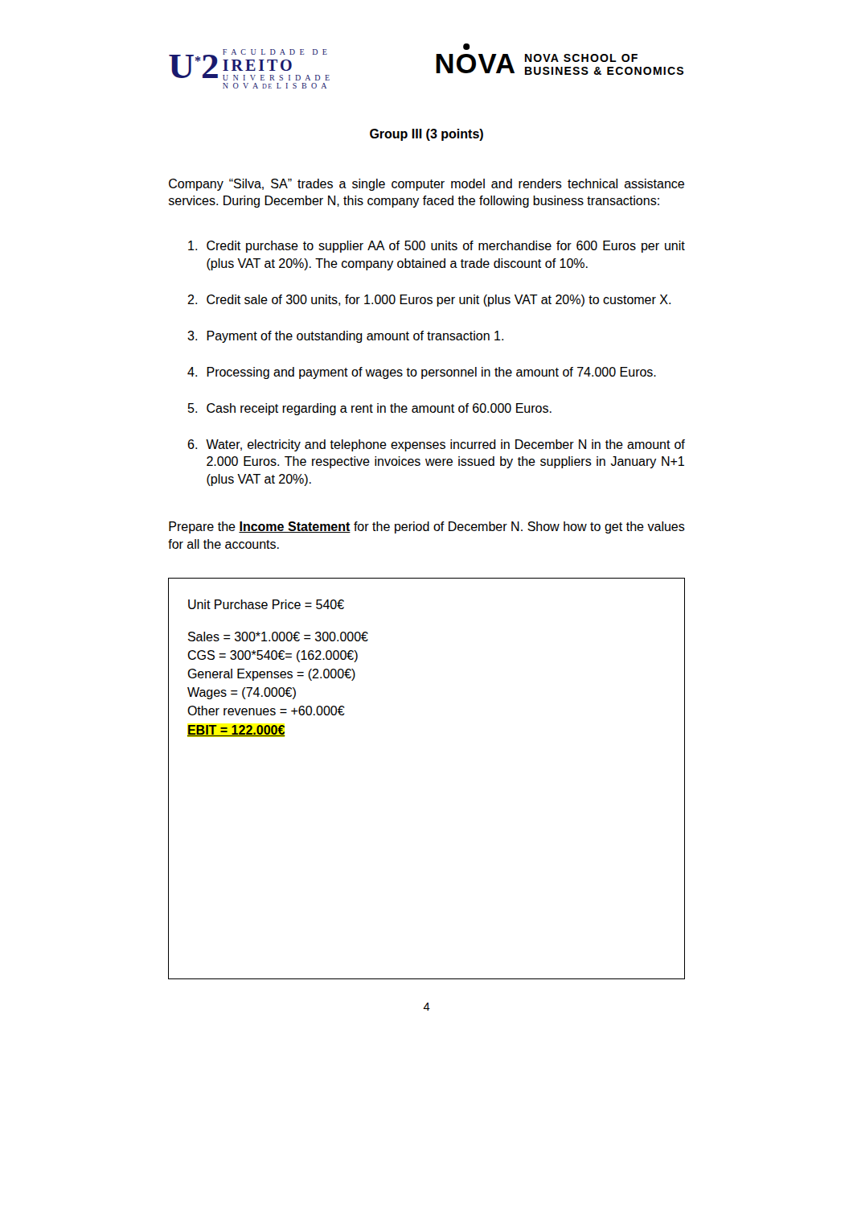U*2
F A C U L D A D E D E
IREITO
U N I V E R S I D A D E
N O V A DE L I S B O A
NOVA
NOVA SCHOOL OF
BUSINESS & ECONOMICS
Group III (3 points)
Company “Silva, SA” trades a single computer model and renders technical assistance services. During December N, this company faced the following business transactions:
Credit purchase to supplier AA of 500 units of merchandise for 600 Euros per unit (plus VAT at 20%). The company obtained a trade discount of 10%.
Credit sale of 300 units, for 1.000 Euros per unit (plus VAT at 20%) to customer X.
Payment of the outstanding amount of transaction 1.
Processing and payment of wages to personnel in the amount of 74.000 Euros.
Cash receipt regarding a rent in the amount of 60.000 Euros.
Water, electricity and telephone expenses incurred in December N in the amount of 2.000 Euros. The respective invoices were issued by the suppliers in January N+1 (plus VAT at 20%).
Prepare the Income Statement for the period of December N. Show how to get the values for all the accounts.
Unit Purchase Price = 540€
Sales = 300*1.000€ = 300.000€
CGS = 300*540€= (162.000€)
General Expenses = (2.000€)
Wages = (74.000€)
Other revenues = +60.000€
EBIT = 122.000€
4